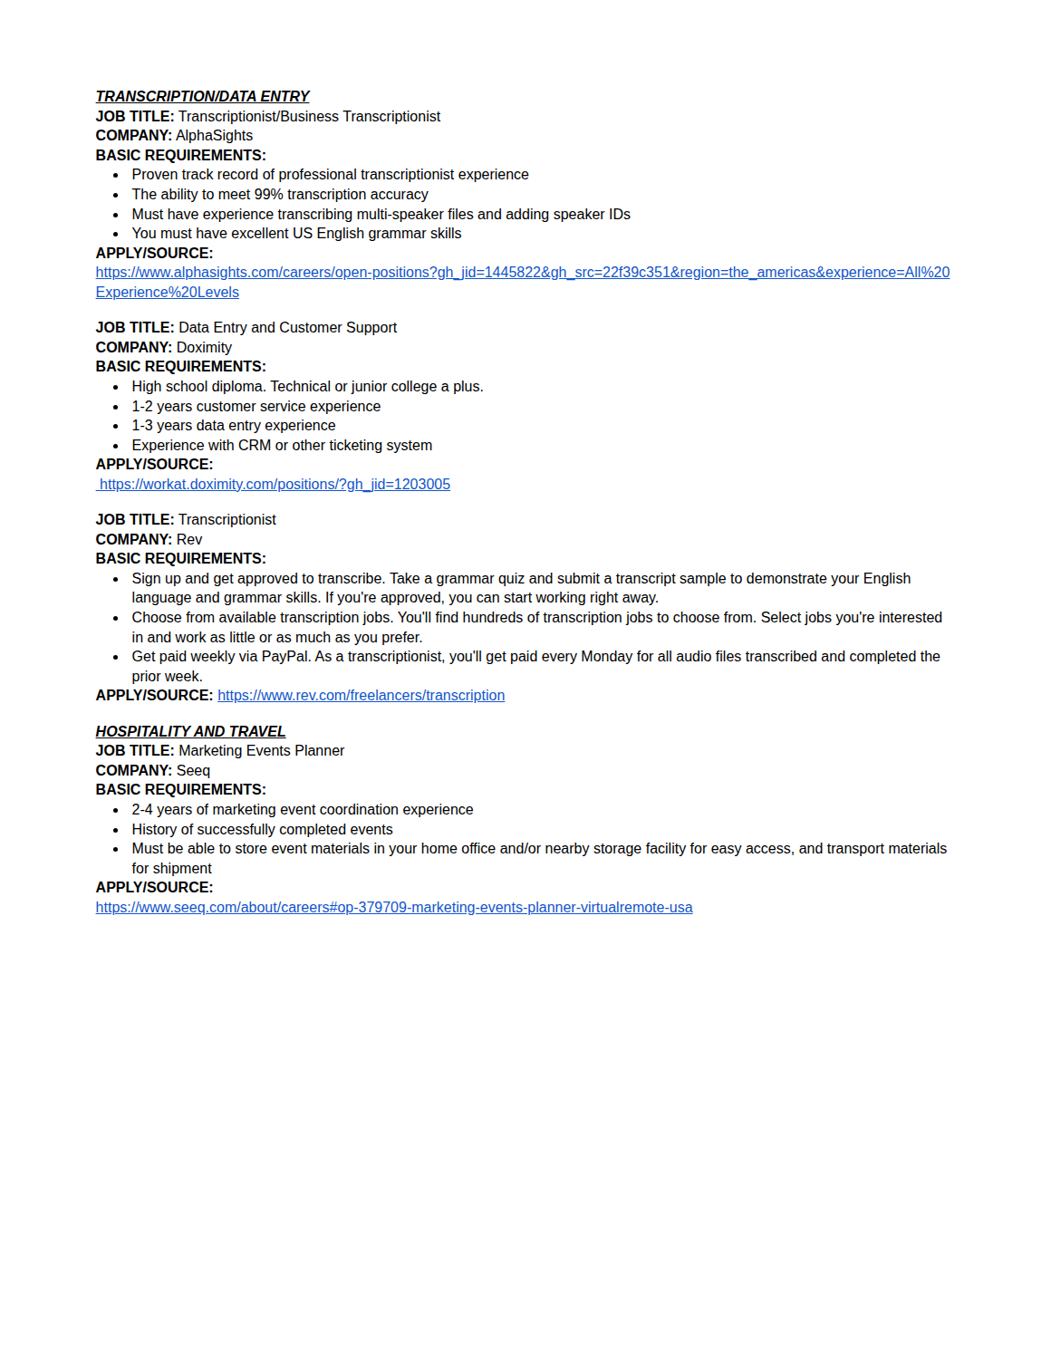TRANSCRIPTION/DATA ENTRY
JOB TITLE: Transcriptionist/Business Transcriptionist
COMPANY: AlphaSights
BASIC REQUIREMENTS:
Proven track record of professional transcriptionist experience
The ability to meet 99% transcription accuracy
Must have experience transcribing multi-speaker files and adding speaker IDs
You must have excellent US English grammar skills
APPLY/SOURCE:
https://www.alphasights.com/careers/open-positions?gh_jid=1445822&gh_src=22f39c351&region=the_americas&experience=All%20Experience%20Levels
JOB TITLE: Data Entry and Customer Support
COMPANY: Doximity
BASIC REQUIREMENTS:
High school diploma. Technical or junior college a plus.
1-2 years customer service experience
1-3 years data entry experience
Experience with CRM or other ticketing system
APPLY/SOURCE:
https://workat.doximity.com/positions/?gh_jid=1203005
JOB TITLE: Transcriptionist
COMPANY: Rev
BASIC REQUIREMENTS:
Sign up and get approved to transcribe. Take a grammar quiz and submit a transcript sample to demonstrate your English language and grammar skills. If you're approved, you can start working right away.
Choose from available transcription jobs. You'll find hundreds of transcription jobs to choose from. Select jobs you're interested in and work as little or as much as you prefer.
Get paid weekly via PayPal. As a transcriptionist, you'll get paid every Monday for all audio files transcribed and completed the prior week.
APPLY/SOURCE: https://www.rev.com/freelancers/transcription
HOSPITALITY AND TRAVEL
JOB TITLE: Marketing Events Planner
COMPANY: Seeq
BASIC REQUIREMENTS:
2-4 years of marketing event coordination experience
History of successfully completed events
Must be able to store event materials in your home office and/or nearby storage facility for easy access, and transport materials for shipment
APPLY/SOURCE:
https://www.seeq.com/about/careers#op-379709-marketing-events-planner-virtualremote-usa